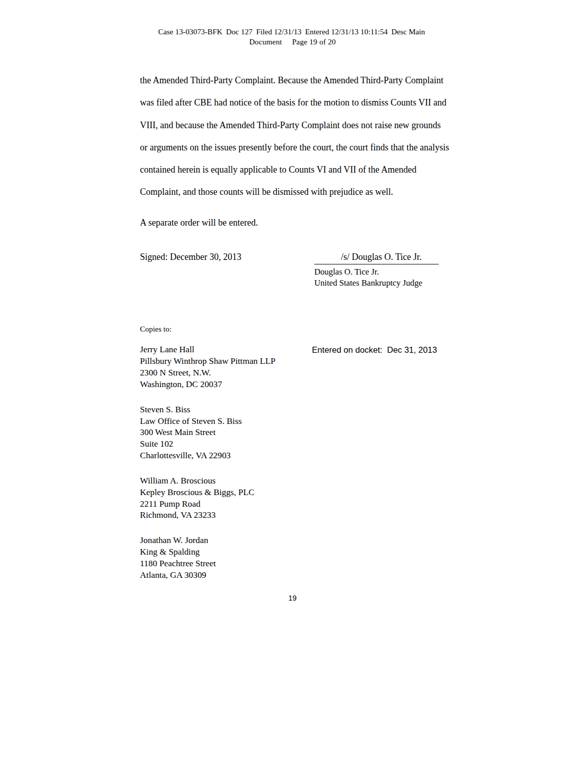Case 13-03073-BFK Doc 127 Filed 12/31/13 Entered 12/31/13 10:11:54 Desc Main
Document Page 19 of 20
the Amended Third-Party Complaint. Because the Amended Third-Party Complaint was filed after CBE had notice of the basis for the motion to dismiss Counts VII and VIII, and because the Amended Third-Party Complaint does not raise new grounds or arguments on the issues presently before the court, the court finds that the analysis contained herein is equally applicable to Counts VI and VII of the Amended Complaint, and those counts will be dismissed with prejudice as well.
A separate order will be entered.
Signed: December 30, 2013
/s/ Douglas O. Tice Jr.
Douglas O. Tice Jr.
United States Bankruptcy Judge
Copies to:
Entered on docket: Dec 31, 2013
Jerry Lane Hall
Pillsbury Winthrop Shaw Pittman LLP
2300 N Street, N.W.
Washington, DC 20037
Steven S. Biss
Law Office of Steven S. Biss
300 West Main Street
Suite 102
Charlottesville, VA 22903
William A. Broscious
Kepley Broscious & Biggs, PLC
2211 Pump Road
Richmond, VA 23233
Jonathan W. Jordan
King & Spalding
1180 Peachtree Street
Atlanta, GA 30309
19